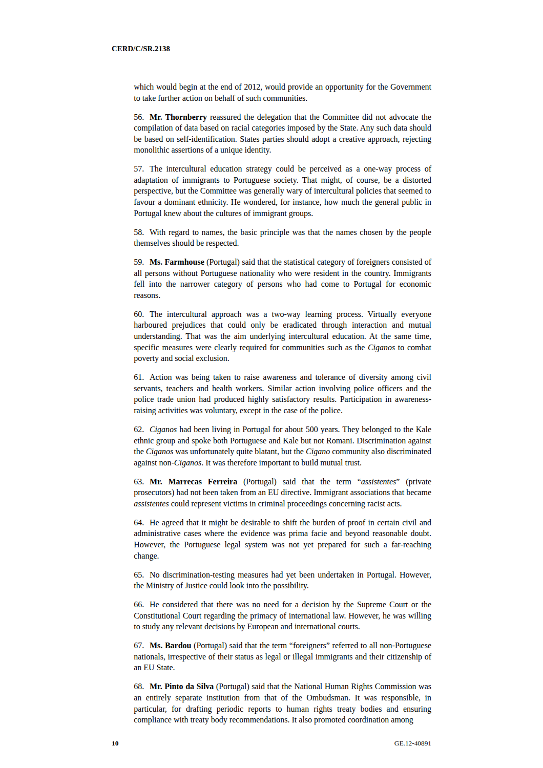CERD/C/SR.2138
which would begin at the end of 2012, would provide an opportunity for the Government to take further action on behalf of such communities.
56. Mr. Thornberry reassured the delegation that the Committee did not advocate the compilation of data based on racial categories imposed by the State. Any such data should be based on self-identification. States parties should adopt a creative approach, rejecting monolithic assertions of a unique identity.
57. The intercultural education strategy could be perceived as a one-way process of adaptation of immigrants to Portuguese society. That might, of course, be a distorted perspective, but the Committee was generally wary of intercultural policies that seemed to favour a dominant ethnicity. He wondered, for instance, how much the general public in Portugal knew about the cultures of immigrant groups.
58. With regard to names, the basic principle was that the names chosen by the people themselves should be respected.
59. Ms. Farmhouse (Portugal) said that the statistical category of foreigners consisted of all persons without Portuguese nationality who were resident in the country. Immigrants fell into the narrower category of persons who had come to Portugal for economic reasons.
60. The intercultural approach was a two-way learning process. Virtually everyone harboured prejudices that could only be eradicated through interaction and mutual understanding. That was the aim underlying intercultural education. At the same time, specific measures were clearly required for communities such as the Ciganos to combat poverty and social exclusion.
61. Action was being taken to raise awareness and tolerance of diversity among civil servants, teachers and health workers. Similar action involving police officers and the police trade union had produced highly satisfactory results. Participation in awareness-raising activities was voluntary, except in the case of the police.
62. Ciganos had been living in Portugal for about 500 years. They belonged to the Kale ethnic group and spoke both Portuguese and Kale but not Romani. Discrimination against the Ciganos was unfortunately quite blatant, but the Cigano community also discriminated against non-Ciganos. It was therefore important to build mutual trust.
63. Mr. Marrecas Ferreira (Portugal) said that the term “assistentes” (private prosecutors) had not been taken from an EU directive. Immigrant associations that became assistentes could represent victims in criminal proceedings concerning racist acts.
64. He agreed that it might be desirable to shift the burden of proof in certain civil and administrative cases where the evidence was prima facie and beyond reasonable doubt. However, the Portuguese legal system was not yet prepared for such a far-reaching change.
65. No discrimination-testing measures had yet been undertaken in Portugal. However, the Ministry of Justice could look into the possibility.
66. He considered that there was no need for a decision by the Supreme Court or the Constitutional Court regarding the primacy of international law. However, he was willing to study any relevant decisions by European and international courts.
67. Ms. Bardou (Portugal) said that the term “foreigners” referred to all non-Portuguese nationals, irrespective of their status as legal or illegal immigrants and their citizenship of an EU State.
68. Mr. Pinto da Silva (Portugal) said that the National Human Rights Commission was an entirely separate institution from that of the Ombudsman. It was responsible, in particular, for drafting periodic reports to human rights treaty bodies and ensuring compliance with treaty body recommendations. It also promoted coordination among
10 GE.12-40891